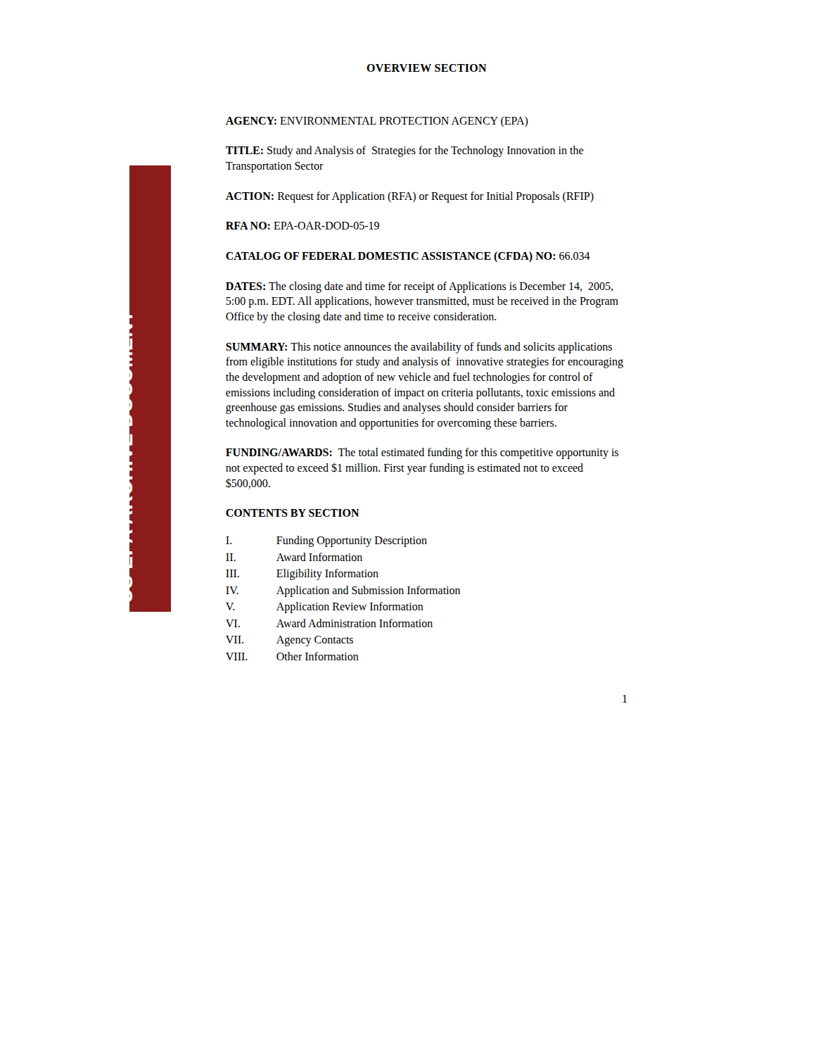US EPA ARCHIVE DOCUMENT
OVERVIEW SECTION
AGENCY: ENVIRONMENTAL PROTECTION AGENCY (EPA)
TITLE: Study and Analysis of Strategies for the Technology Innovation in the Transportation Sector
ACTION: Request for Application (RFA) or Request for Initial Proposals (RFIP)
RFA NO: EPA-OAR-DOD-05-19
CATALOG OF FEDERAL DOMESTIC ASSISTANCE (CFDA) NO: 66.034
DATES: The closing date and time for receipt of Applications is December 14, 2005, 5:00 p.m. EDT. All applications, however transmitted, must be received in the Program Office by the closing date and time to receive consideration.
SUMMARY: This notice announces the availability of funds and solicits applications from eligible institutions for study and analysis of innovative strategies for encouraging the development and adoption of new vehicle and fuel technologies for control of emissions including consideration of impact on criteria pollutants, toxic emissions and greenhouse gas emissions. Studies and analyses should consider barriers for technological innovation and opportunities for overcoming these barriers.
FUNDING/AWARDS: The total estimated funding for this competitive opportunity is not expected to exceed $1 million. First year funding is estimated not to exceed $500,000.
CONTENTS BY SECTION
| I. | Funding Opportunity Description |
| II. | Award Information |
| III. | Eligibility Information |
| IV. | Application and Submission Information |
| V. | Application Review Information |
| VI. | Award Administration Information |
| VII. | Agency Contacts |
| VIII. | Other Information |
1